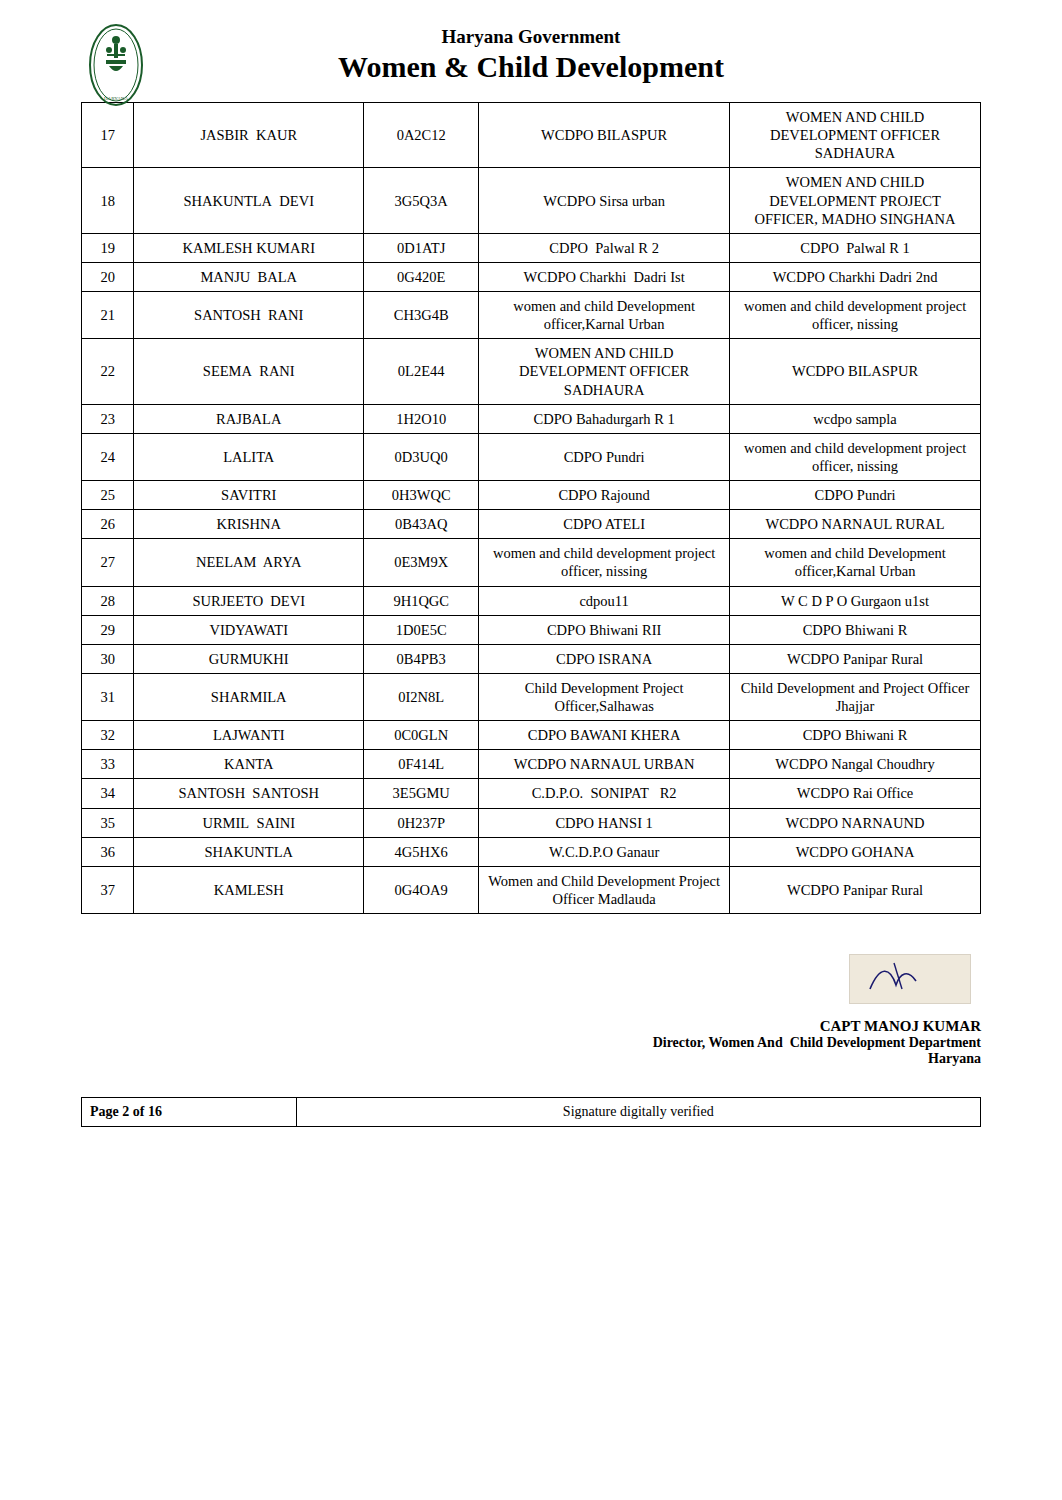HARYANA
Haryana Government
Women & Child Development
| 17 | JASBIR KAUR | 0A2C12 | WCDPO BILASPUR | WOMEN AND CHILD DEVELOPMENT OFFICER SADHAURA |
| 18 | SHAKUNTLA DEVI | 3G5Q3A | WCDPO Sirsa urban | WOMEN AND CHILD DEVELOPMENT PROJECT OFFICER, MADHO SINGHANA |
| 19 | KAMLESH KUMARI | 0D1ATJ | CDPO Palwal R 2 | CDPO Palwal R 1 |
| 20 | MANJU BALA | 0G420E | WCDPO Charkhi Dadri Ist | WCDPO Charkhi Dadri 2nd |
| 21 | SANTOSH RANI | CH3G4B | women and child Development officer,Karnal Urban | women and child development project officer, nissing |
| 22 | SEEMA RANI | 0L2E44 | WOMEN AND CHILD DEVELOPMENT OFFICER SADHAURA | WCDPO BILASPUR |
| 23 | RAJBALA | 1H2O10 | CDPO Bahadurgarh R 1 | wcdpo sampla |
| 24 | LALITA | 0D3UQ0 | CDPO Pundri | women and child development project officer, nissing |
| 25 | SAVITRI | 0H3WQC | CDPO Rajound | CDPO Pundri |
| 26 | KRISHNA | 0B43AQ | CDPO ATELI | WCDPO NARNAUL RURAL |
| 27 | NEELAM ARYA | 0E3M9X | women and child development project officer, nissing | women and child Development officer,Karnal Urban |
| 28 | SURJEETO DEVI | 9H1QGC | cdpou11 | W C D P O Gurgaon u1st |
| 29 | VIDYAWATI | 1D0E5C | CDPO Bhiwani RII | CDPO Bhiwani R |
| 30 | GURMUKHI | 0B4PB3 | CDPO ISRANA | WCDPO Panipar Rural |
| 31 | SHARMILA | 0I2N8L | Child Development Project Officer,Salhawas | Child Development and Project Officer Jhajjar |
| 32 | LAJWANTI | 0C0GLN | CDPO BAWANI KHERA | CDPO Bhiwani R |
| 33 | KANTA | 0F414L | WCDPO NARNAUL URBAN | WCDPO Nangal Choudhry |
| 34 | SANTOSH SANTOSH | 3E5GMU | C.D.P.O. SONIPAT R2 | WCDPO Rai Office |
| 35 | URMIL SAINI | 0H237P | CDPO HANSI 1 | WCDPO NARNAUND |
| 36 | SHAKUNTLA | 4G5HX6 | W.C.D.P.O Ganaur | WCDPO GOHANA |
| 37 | KAMLESH | 0G4OA9 | Women and Child Development Project Officer Madlauda | WCDPO Panipar Rural |
CAPT MANOJ KUMAR
Director, Women And Child Development Department
Haryana
Page 2 of 16
Signature digitally verified